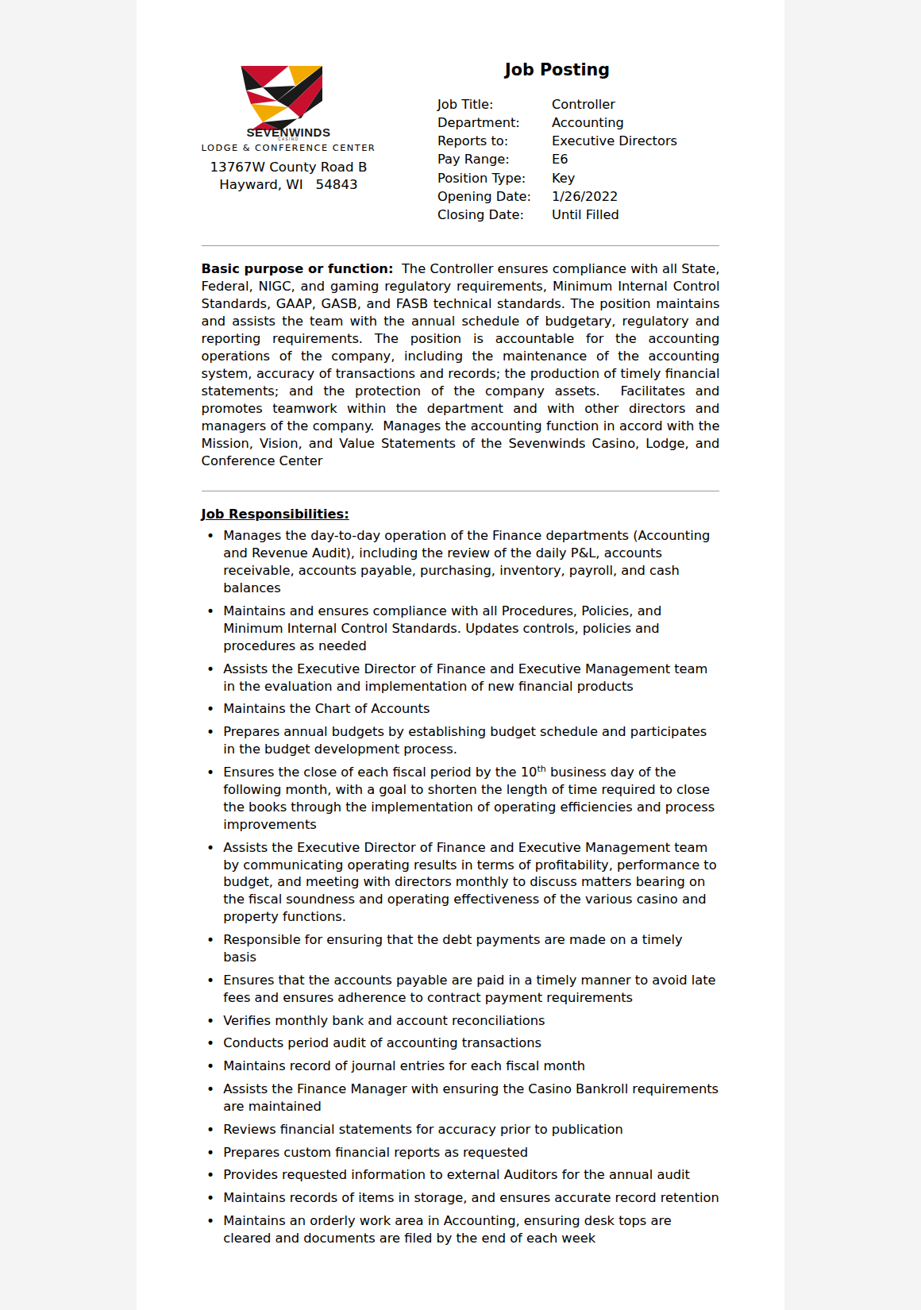Sevenwinds Casino Lodge & Conference Center SEVENWINDS CASINO
LODGE & CONFERENCE CENTER
13767W County Road B
Hayward, WI 54843
Job Posting
| Job Title: | Controller |
| Department: | Accounting |
| Reports to: | Executive Directors |
| Pay Range: | E6 |
| Position Type: | Key |
| Opening Date: | 1/26/2022 |
| Closing Date: | Until Filled |
Basic purpose or function: The Controller ensures compliance with all State, Federal, NIGC, and gaming regulatory requirements, Minimum Internal Control Standards, GAAP, GASB, and FASB technical standards. The position maintains and assists the team with the annual schedule of budgetary, regulatory and reporting requirements. The position is accountable for the accounting operations of the company, including the maintenance of the accounting system, accuracy of transactions and records; the production of timely financial statements; and the protection of the company assets. Facilitates and promotes teamwork within the department and with other directors and managers of the company. Manages the accounting function in accord with the Mission, Vision, and Value Statements of the Sevenwinds Casino, Lodge, and Conference Center
Job Responsibilities:
Manages the day-to-day operation of the Finance departments (Accounting and Revenue Audit), including the review of the daily P&L, accounts receivable, accounts payable, purchasing, inventory, payroll, and cash balances
Maintains and ensures compliance with all Procedures, Policies, and Minimum Internal Control Standards. Updates controls, policies and procedures as needed
Assists the Executive Director of Finance and Executive Management team in the evaluation and implementation of new financial products
Maintains the Chart of Accounts
Prepares annual budgets by establishing budget schedule and participates in the budget development process.
Ensures the close of each fiscal period by the 10th business day of the following month, with a goal to shorten the length of time required to close the books through the implementation of operating efficiencies and process improvements
Assists the Executive Director of Finance and Executive Management team by communicating operating results in terms of profitability, performance to budget, and meeting with directors monthly to discuss matters bearing on the fiscal soundness and operating effectiveness of the various casino and property functions.
Responsible for ensuring that the debt payments are made on a timely basis
Ensures that the accounts payable are paid in a timely manner to avoid late fees and ensures adherence to contract payment requirements
Verifies monthly bank and account reconciliations
Conducts period audit of accounting transactions
Maintains record of journal entries for each fiscal month
Assists the Finance Manager with ensuring the Casino Bankroll requirements are maintained
Reviews financial statements for accuracy prior to publication
Prepares custom financial reports as requested
Provides requested information to external Auditors for the annual audit
Maintains records of items in storage, and ensures accurate record retention
Maintains an orderly work area in Accounting, ensuring desk tops are cleared and documents are filed by the end of each week